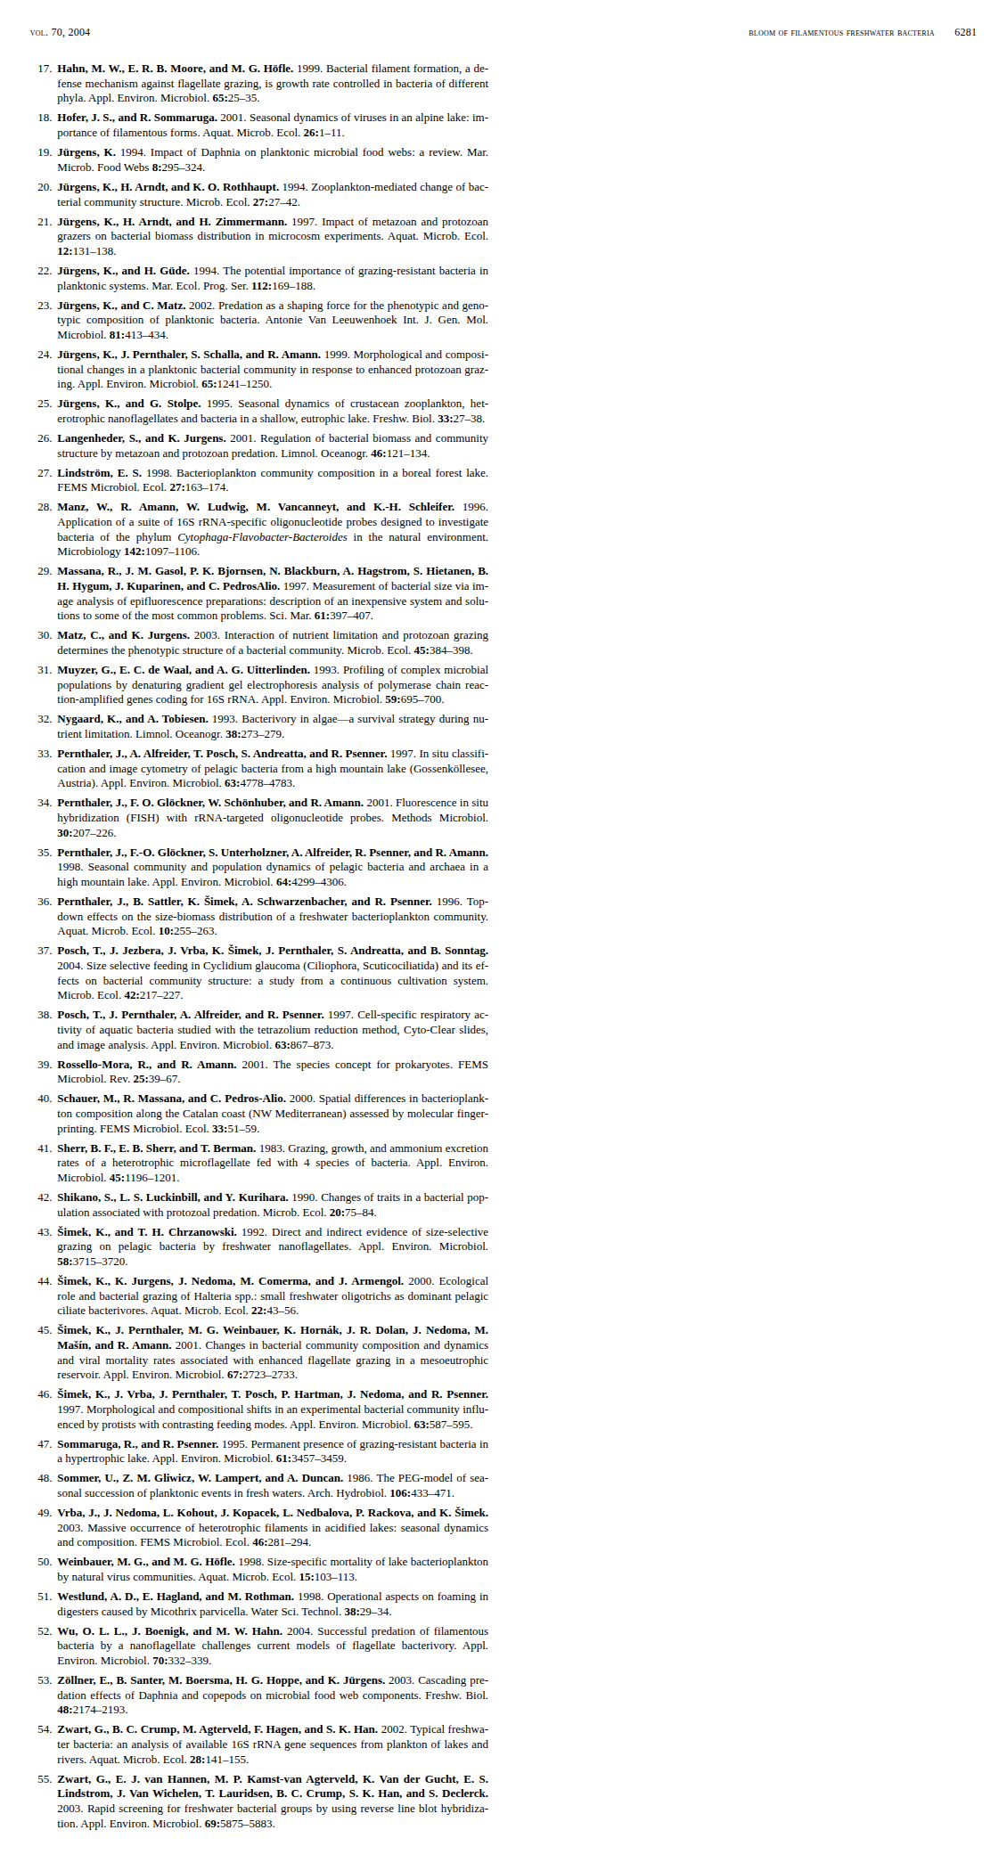Vol. 70, 2004
Bloom of Filamentous Freshwater Bacteria 6281
Hahn, M. W., E. R. B. Moore, and M. G. Höfle. 1999. Bacterial filament formation, a defense mechanism against flagellate grazing, is growth rate controlled in bacteria of different phyla. Appl. Environ. Microbiol. 65: 25–35.
Hofer, J. S., and R. Sommaruga. 2001. Seasonal dynamics of viruses in an alpine lake: importance of filamentous forms. Aquat. Microb. Ecol. 26: 1–11.
Jürgens, K. 1994. Impact of Daphnia on planktonic microbial food webs: a review. Mar. Microb. Food Webs 8: 295–324.
Jürgens, K., H. Arndt, and K. O. Rothhaupt. 1994. Zooplankton-mediated change of bacterial community structure. Microb. Ecol. 27: 27–42.
Jürgens, K., H. Arndt, and H. Zimmermann. 1997. Impact of metazoan and protozoan grazers on bacterial biomass distribution in microcosm experiments. Aquat. Microb. Ecol. 12: 131–138.
Jürgens, K., and H. Güde. 1994. The potential importance of grazing-resistant bacteria in planktonic systems. Mar. Ecol. Prog. Ser. 112: 169–188.
Jürgens, K., and C. Matz. 2002. Predation as a shaping force for the phenotypic and genotypic composition of planktonic bacteria. Antonie Van Leeuwenhoek Int. J. Gen. Mol. Microbiol. 81: 413–434.
Jürgens, K., J. Pernthaler, S. Schalla, and R. Amann. 1999. Morphological and compositional changes in a planktonic bacterial community in response to enhanced protozoan grazing. Appl. Environ. Microbiol. 65: 1241–1250.
Jürgens, K., and G. Stolpe. 1995. Seasonal dynamics of crustacean zooplankton, heterotrophic nanoflagellates and bacteria in a shallow, eutrophic lake. Freshw. Biol. 33: 27–38.
Langenheder, S., and K. Jurgens. 2001. Regulation of bacterial biomass and community structure by metazoan and protozoan predation. Limnol. Oceanogr. 46: 121–134.
Lindström, E. S. 1998. Bacterioplankton community composition in a boreal forest lake. FEMS Microbiol. Ecol. 27: 163–174.
Manz, W., R. Amann, W. Ludwig, M. Vancanneyt, and K.-H. Schleifer. 1996. Application of a suite of 16S rRNA-specific oligonucleotide probes designed to investigate bacteria of the phylum Cytophaga-Flavobacter-Bacteroides in the natural environment. Microbiology 142: 1097–1106.
Massana, R., J. M. Gasol, P. K. Bjornsen, N. Blackburn, A. Hagstrom, S. Hietanen, B. H. Hygum, J. Kuparinen, and C. PedrosAlio. 1997. Measurement of bacterial size via image analysis of epifluorescence preparations: description of an inexpensive system and solutions to some of the most common problems. Sci. Mar. 61: 397–407.
Matz, C., and K. Jurgens. 2003. Interaction of nutrient limitation and protozoan grazing determines the phenotypic structure of a bacterial community. Microb. Ecol. 45: 384–398.
Muyzer, G., E. C. de Waal, and A. G. Uitterlinden. 1993. Profiling of complex microbial populations by denaturing gradient gel electrophoresis analysis of polymerase chain reaction-amplified genes coding for 16S rRNA. Appl. Environ. Microbiol. 59: 695–700.
Nygaard, K., and A. Tobiesen. 1993. Bacterivory in algae—a survival strategy during nutrient limitation. Limnol. Oceanogr. 38: 273–279.
Pernthaler, J., A. Alfreider, T. Posch, S. Andreatta, and R. Psenner. 1997. In situ classification and image cytometry of pelagic bacteria from a high mountain lake (Gossenköllesee, Austria). Appl. Environ. Microbiol. 63: 4778–4783.
Pernthaler, J., F. O. Glöckner, W. Schönhuber, and R. Amann. 2001. Fluorescence in situ hybridization (FISH) with rRNA-targeted oligonucleotide probes. Methods Microbiol. 30: 207–226.
Pernthaler, J., F.-O. Glöckner, S. Unterholzner, A. Alfreider, R. Psenner, and R. Amann. 1998. Seasonal community and population dynamics of pelagic bacteria and archaea in a high mountain lake. Appl. Environ. Microbiol. 64: 4299–4306.
Pernthaler, J., B. Sattler, K. Šimek, A. Schwarzenbacher, and R. Psenner. 1996. Top-down effects on the size-biomass distribution of a freshwater bacterioplankton community. Aquat. Microb. Ecol. 10: 255–263.
Posch, T., J. Jezbera, J. Vrba, K. Šimek, J. Pernthaler, S. Andreatta, and B. Sonntag. 2004. Size selective feeding in Cyclidium glaucoma (Ciliophora, Scuticociliatida) and its effects on bacterial community structure: a study from a continuous cultivation system. Microb. Ecol. 42: 217–227.
Posch, T., J. Pernthaler, A. Alfreider, and R. Psenner. 1997. Cell-specific respiratory activity of aquatic bacteria studied with the tetrazolium reduction method, Cyto-Clear slides, and image analysis. Appl. Environ. Microbiol. 63: 867–873.
Rossello-Mora, R., and R. Amann. 2001. The species concept for prokaryotes. FEMS Microbiol. Rev. 25: 39–67.
Schauer, M., R. Massana, and C. Pedros-Alio. 2000. Spatial differences in bacterioplankton composition along the Catalan coast (NW Mediterranean) assessed by molecular fingerprinting. FEMS Microbiol. Ecol. 33: 51–59.
Sherr, B. F., E. B. Sherr, and T. Berman. 1983. Grazing, growth, and ammonium excretion rates of a heterotrophic microflagellate fed with 4 species of bacteria. Appl. Environ. Microbiol. 45: 1196–1201.
Shikano, S., L. S. Luckinbill, and Y. Kurihara. 1990. Changes of traits in a bacterial population associated with protozoal predation. Microb. Ecol. 20: 75–84.
Šimek, K., and T. H. Chrzanowski. 1992. Direct and indirect evidence of size-selective grazing on pelagic bacteria by freshwater nanoflagellates. Appl. Environ. Microbiol. 58: 3715–3720.
Šimek, K., K. Jurgens, J. Nedoma, M. Comerma, and J. Armengol. 2000. Ecological role and bacterial grazing of Halteria spp.: small freshwater oligotrichs as dominant pelagic ciliate bacterivores. Aquat. Microb. Ecol. 22: 43–56.
Šimek, K., J. Pernthaler, M. G. Weinbauer, K. Hornák, J. R. Dolan, J. Nedoma, M. Mašín, and R. Amann. 2001. Changes in bacterial community composition and dynamics and viral mortality rates associated with enhanced flagellate grazing in a mesoeutrophic reservoir. Appl. Environ. Microbiol. 67: 2723–2733.
Šimek, K., J. Vrba, J. Pernthaler, T. Posch, P. Hartman, J. Nedoma, and R. Psenner. 1997. Morphological and compositional shifts in an experimental bacterial community influenced by protists with contrasting feeding modes. Appl. Environ. Microbiol. 63: 587–595.
Sommaruga, R., and R. Psenner. 1995. Permanent presence of grazing-resistant bacteria in a hypertrophic lake. Appl. Environ. Microbiol. 61: 3457–3459.
Sommer, U., Z. M. Gliwicz, W. Lampert, and A. Duncan. 1986. The PEG-model of seasonal succession of planktonic events in fresh waters. Arch. Hydrobiol. 106: 433–471.
Vrba, J., J. Nedoma, L. Kohout, J. Kopacek, L. Nedbalova, P. Rackova, and K. Šimek. 2003. Massive occurrence of heterotrophic filaments in acidified lakes: seasonal dynamics and composition. FEMS Microbiol. Ecol. 46: 281–294.
Weinbauer, M. G., and M. G. Höfle. 1998. Size-specific mortality of lake bacterioplankton by natural virus communities. Aquat. Microb. Ecol. 15: 103–113.
Westlund, A. D., E. Hagland, and M. Rothman. 1998. Operational aspects on foaming in digesters caused by Micothrix parvicella. Water Sci. Technol. 38: 29–34.
Wu, O. L. L., J. Boenigk, and M. W. Hahn. 2004. Successful predation of filamentous bacteria by a nanoflagellate challenges current models of flagellate bacterivory. Appl. Environ. Microbiol. 70: 332–339.
Zöllner, E., B. Santer, M. Boersma, H. G. Hoppe, and K. Jürgens. 2003. Cascading predation effects of Daphnia and copepods on microbial food web components. Freshw. Biol. 48: 2174–2193.
Zwart, G., B. C. Crump, M. Agterveld, F. Hagen, and S. K. Han. 2002. Typical freshwater bacteria: an analysis of available 16S rRNA gene sequences from plankton of lakes and rivers. Aquat. Microb. Ecol. 28: 141–155.
Zwart, G., E. J. van Hannen, M. P. Kamst-van Agterveld, K. Van der Gucht, E. S. Lindstrom, J. Van Wichelen, T. Lauridsen, B. C. Crump, S. K. Han, and S. Declerck. 2003. Rapid screening for freshwater bacterial groups by using reverse line blot hybridization. Appl. Environ. Microbiol. 69: 5875–5883.